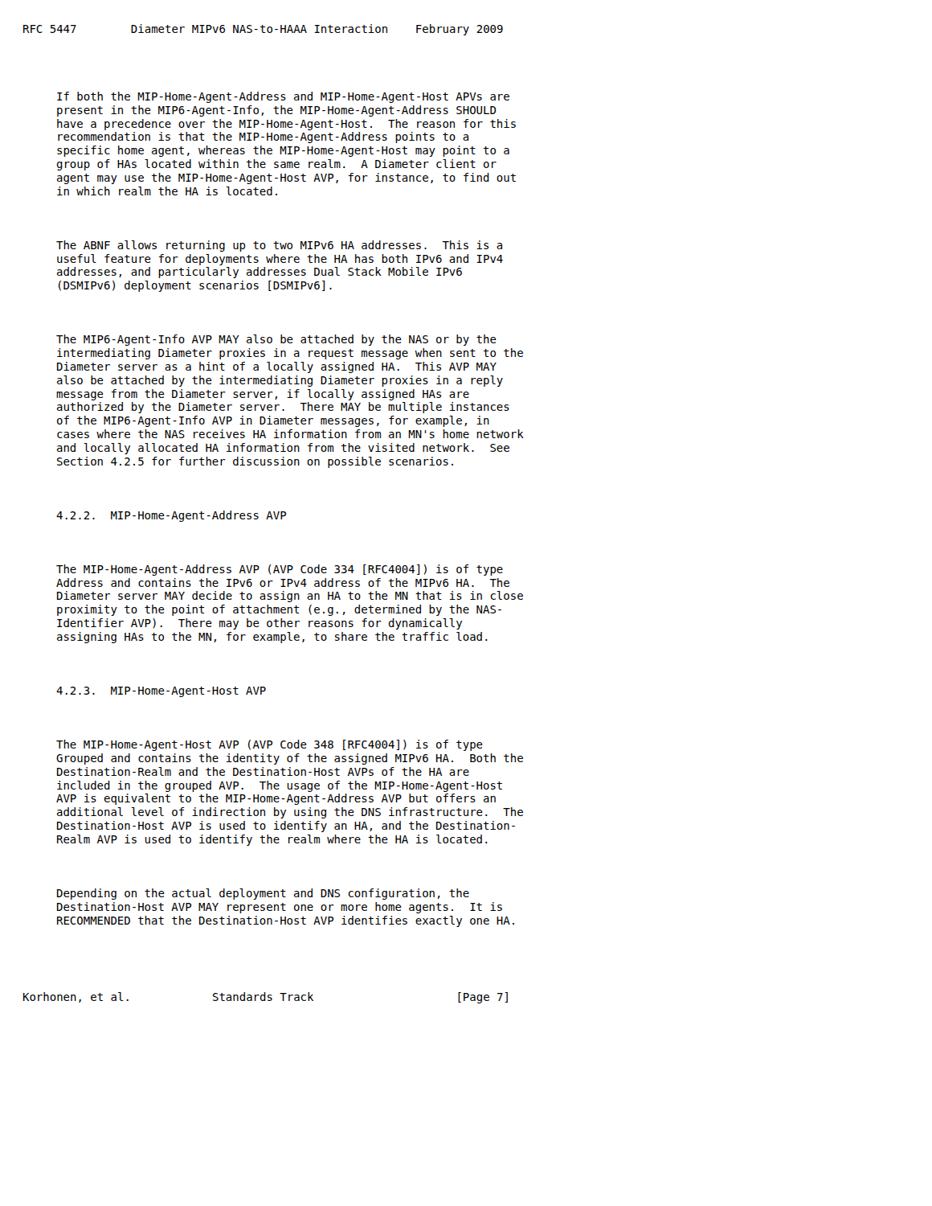RFC 5447 Diameter MIPv6 NAS-to-HAAA Interaction February 2009
If both the MIP-Home-Agent-Address and MIP-Home-Agent-Host APVs are present in the MIP6-Agent-Info, the MIP-Home-Agent-Address SHOULD have a precedence over the MIP-Home-Agent-Host. The reason for this recommendation is that the MIP-Home-Agent-Address points to a specific home agent, whereas the MIP-Home-Agent-Host may point to a group of HAs located within the same realm. A Diameter client or agent may use the MIP-Home-Agent-Host AVP, for instance, to find out in which realm the HA is located.
The ABNF allows returning up to two MIPv6 HA addresses. This is a useful feature for deployments where the HA has both IPv6 and IPv4 addresses, and particularly addresses Dual Stack Mobile IPv6 (DSMIPv6) deployment scenarios [DSMIPv6].
The MIP6-Agent-Info AVP MAY also be attached by the NAS or by the intermediating Diameter proxies in a request message when sent to the Diameter server as a hint of a locally assigned HA. This AVP MAY also be attached by the intermediating Diameter proxies in a reply message from the Diameter server, if locally assigned HAs are authorized by the Diameter server. There MAY be multiple instances of the MIP6-Agent-Info AVP in Diameter messages, for example, in cases where the NAS receives HA information from an MN's home network and locally allocated HA information from the visited network. See Section 4.2.5 for further discussion on possible scenarios.
4.2.2. MIP-Home-Agent-Address AVP
The MIP-Home-Agent-Address AVP (AVP Code 334 [RFC4004]) is of type Address and contains the IPv6 or IPv4 address of the MIPv6 HA. The Diameter server MAY decide to assign an HA to the MN that is in close proximity to the point of attachment (e.g., determined by the NAS- Identifier AVP). There may be other reasons for dynamically assigning HAs to the MN, for example, to share the traffic load.
4.2.3. MIP-Home-Agent-Host AVP
The MIP-Home-Agent-Host AVP (AVP Code 348 [RFC4004]) is of type Grouped and contains the identity of the assigned MIPv6 HA. Both the Destination-Realm and the Destination-Host AVPs of the HA are included in the grouped AVP. The usage of the MIP-Home-Agent-Host AVP is equivalent to the MIP-Home-Agent-Address AVP but offers an additional level of indirection by using the DNS infrastructure. The Destination-Host AVP is used to identify an HA, and the Destination- Realm AVP is used to identify the realm where the HA is located.
Depending on the actual deployment and DNS configuration, the Destination-Host AVP MAY represent one or more home agents. It is RECOMMENDED that the Destination-Host AVP identifies exactly one HA.
Korhonen, et al. Standards Track [Page 7]